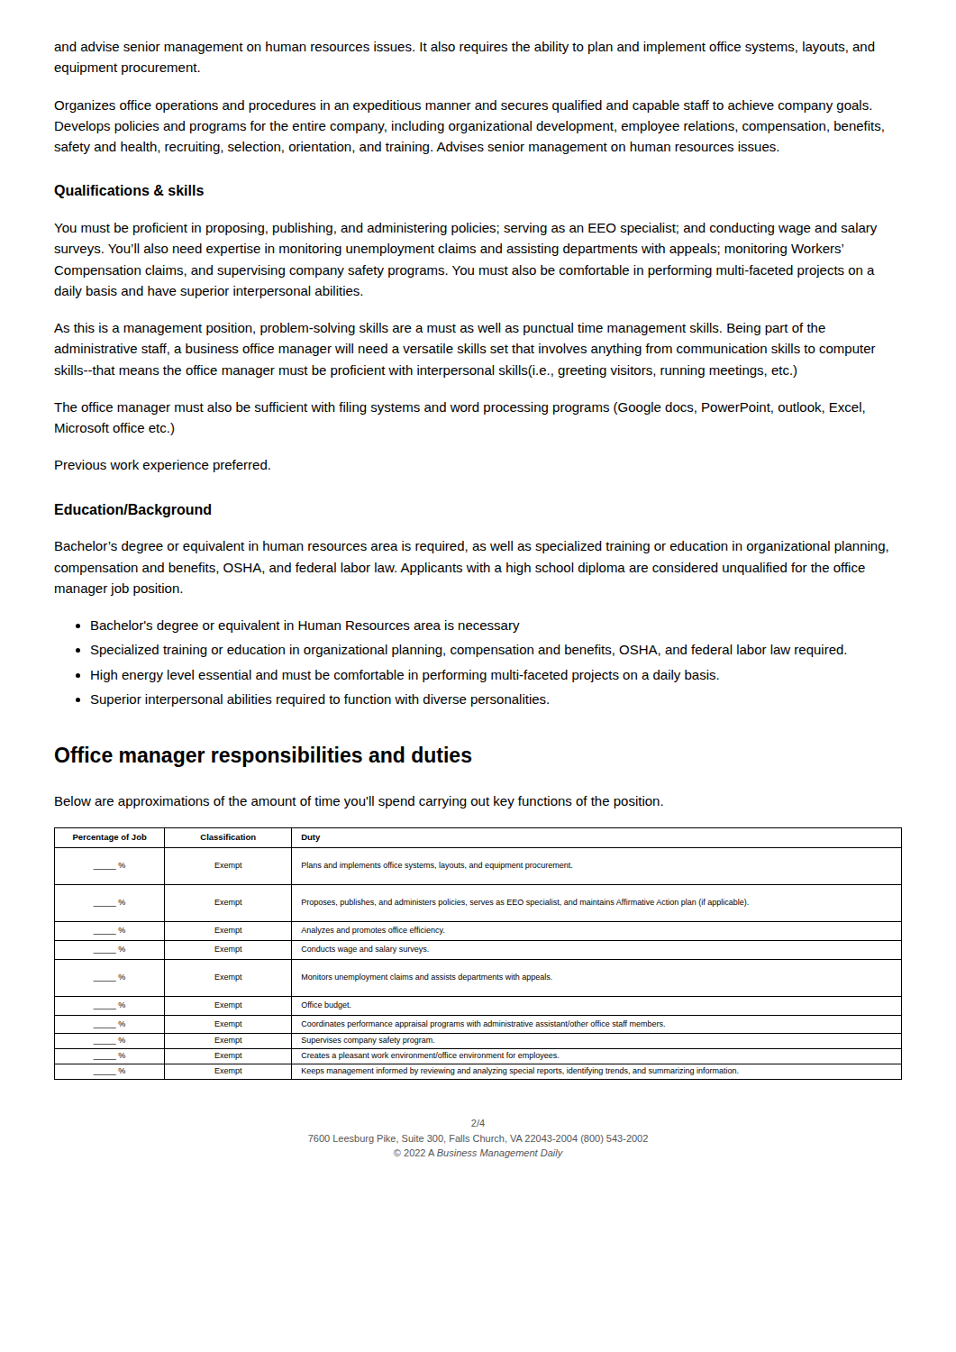and advise senior management on human resources issues. It also requires the ability to plan and implement office systems, layouts, and equipment procurement.
Organizes office operations and procedures in an expeditious manner and secures qualified and capable staff to achieve company goals. Develops policies and programs for the entire company, including organizational development, employee relations, compensation, benefits, safety and health, recruiting, selection, orientation, and training. Advises senior management on human resources issues.
Qualifications & skills
You must be proficient in proposing, publishing, and administering policies; serving as an EEO specialist; and conducting wage and salary surveys. You’ll also need expertise in monitoring unemployment claims and assisting departments with appeals; monitoring Workers’ Compensation claims, and supervising company safety programs. You must also be comfortable in performing multi-faceted projects on a daily basis and have superior interpersonal abilities.
As this is a management position, problem-solving skills are a must as well as punctual time management skills. Being part of the administrative staff, a business office manager will need a versatile skills set that involves anything from communication skills to computer skills--that means the office manager must be proficient with interpersonal skills(i.e., greeting visitors, running meetings, etc.)
The office manager must also be sufficient with filing systems and word processing programs (Google docs, PowerPoint, outlook, Excel, Microsoft office etc.)
Previous work experience preferred.
Education/Background
Bachelor’s degree or equivalent in human resources area is required, as well as specialized training or education in organizational planning, compensation and benefits, OSHA, and federal labor law. Applicants with a high school diploma are considered unqualified for the office manager job position.
Bachelor's degree or equivalent in Human Resources area is necessary
Specialized training or education in organizational planning, compensation and benefits, OSHA, and federal labor law required.
High energy level essential and must be comfortable in performing multi-faceted projects on a daily basis.
Superior interpersonal abilities required to function with diverse personalities.
Office manager responsibilities and duties
Below are approximations of the amount of time you'll spend carrying out key functions of the position.
| Percentage of Job | Classification | Duty |
| --- | --- | --- |
| _____ % | Exempt | Plans and implements office systems, layouts, and equipment procurement. |
| _____ % | Exempt | Proposes, publishes, and administers policies, serves as EEO specialist, and maintains Affirmative Action plan (if applicable). |
| _____ % | Exempt | Analyzes and promotes office efficiency. |
| _____ % | Exempt | Conducts wage and salary surveys. |
| _____ % | Exempt | Monitors unemployment claims and assists departments with appeals. |
| _____ % | Exempt | Office budget. |
| _____ % | Exempt | Coordinates performance appraisal programs with administrative assistant/other office staff members. |
| _____ % | Exempt | Supervises company safety program. |
| _____ % | Exempt | Creates a pleasant work environment/office environment for employees. |
| _____ % | Exempt | Keeps management informed by reviewing and analyzing special reports, identifying trends, and summarizing information. |
2/4
7600 Leesburg Pike, Suite 300, Falls Church, VA 22043-2004 (800) 543-2002
© 2022 A Business Management Daily